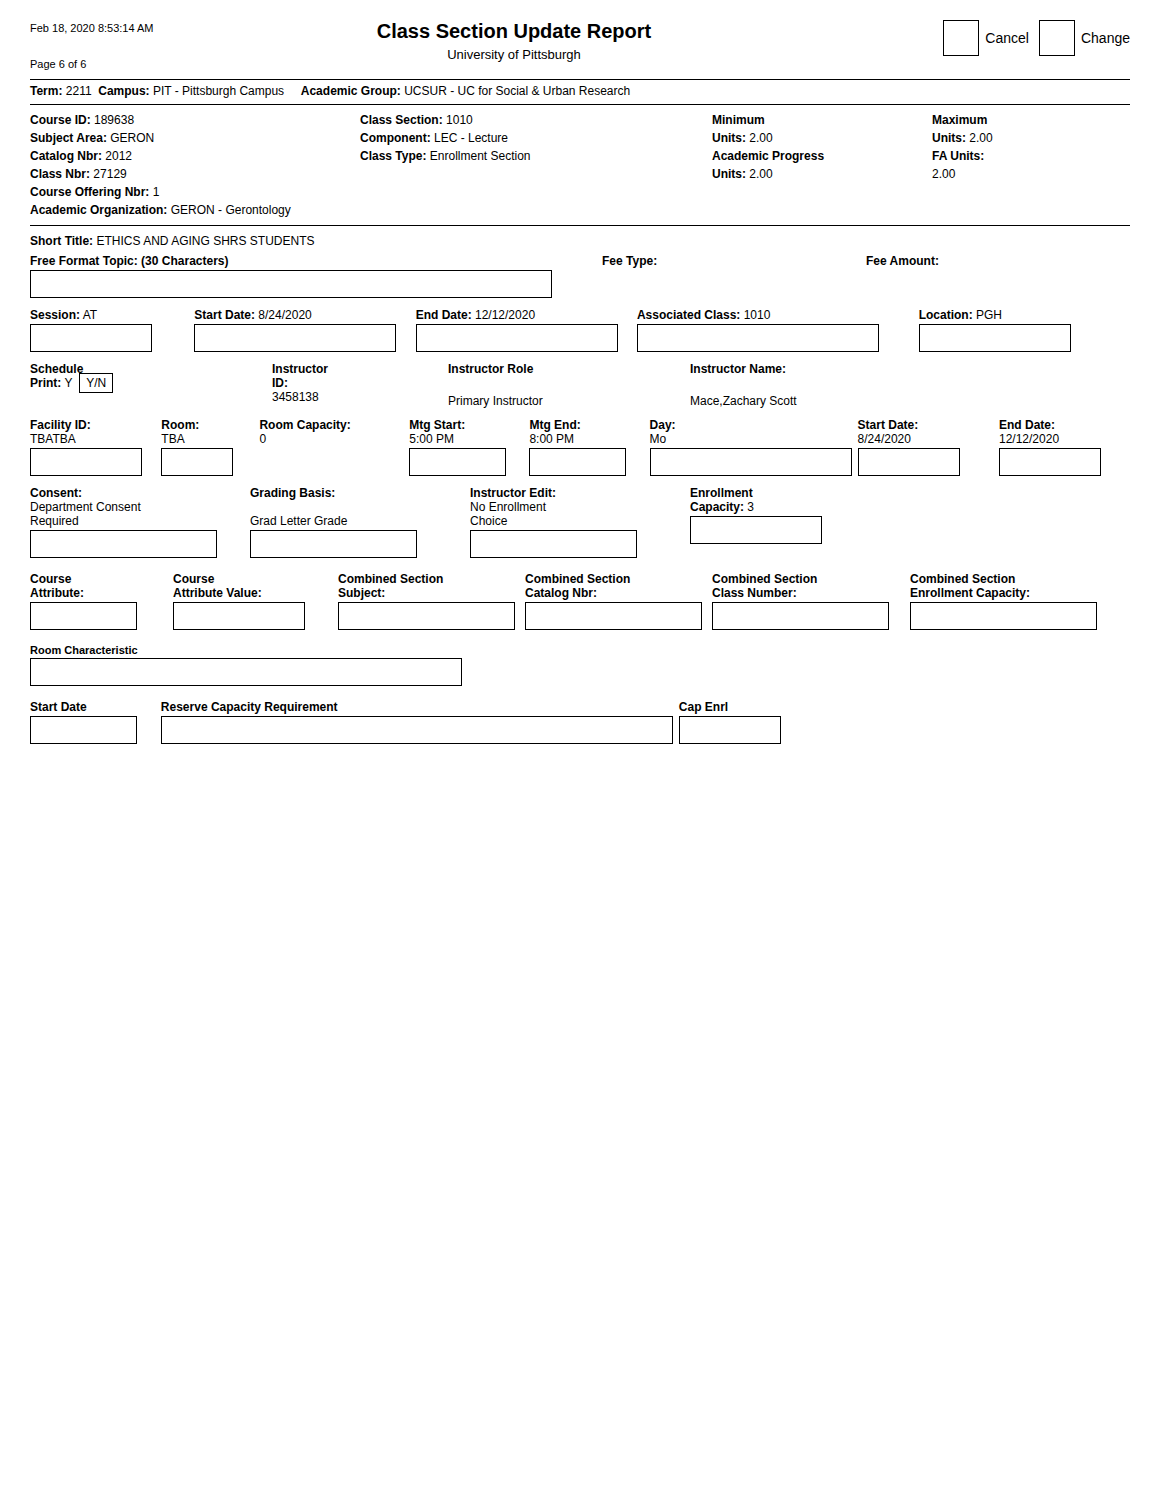Feb 18, 2020 8:53:14 AM
Page 6 of 6
Class Section Update Report
University of Pittsburgh
Cancel
Change
Term: 2211 Campus: PIT - Pittsburgh Campus Academic Group: UCSUR - UC for Social & Urban Research
Course ID: 189638
Subject Area: GERON
Catalog Nbr: 2012
Class Nbr: 27129
Course Offering Nbr: 1
Academic Organization: GERON - Gerontology
Class Section: 1010
Component: LEC - Lecture
Class Type: Enrollment Section
Minimum
Units: 2.00
Academic Progress
Units: 2.00
Maximum
Units: 2.00
FA Units:
2.00
Short Title: ETHICS AND AGING SHRS STUDENTS
| Free Format Topic: (30 Characters) | Fee Type: | Fee Amount: |
| Session: AT | Start Date: 8/24/2020 | End Date: 12/12/2020 | Associated Class: 1010 | Location: PGH |
| Schedule Print: Y Y/N | Instructor ID: 3458138 | Instructor Role Primary Instructor | Instructor Name: Mace,Zachary Scott |
| Facility ID: TBATBA | Room: TBA | Room Capacity: 0 | Mtg Start: 5:00 PM | Mtg End: 8:00 PM | Day: Mo | Start Date: 8/24/2020 | End Date: 12/12/2020 |
| Consent: Department Consent Required | Grading Basis: Grad Letter Grade | Instructor Edit: No Enrollment Choice | Enrollment Capacity: 3 | |
| Course Attribute: | Course Attribute Value: | Combined Section Subject: | Combined Section Catalog Nbr: | Combined Section Class Number: | Combined Section Enrollment Capacity: |
Room Characteristic
| Start Date | Reserve Capacity Requirement | Cap Enrl |